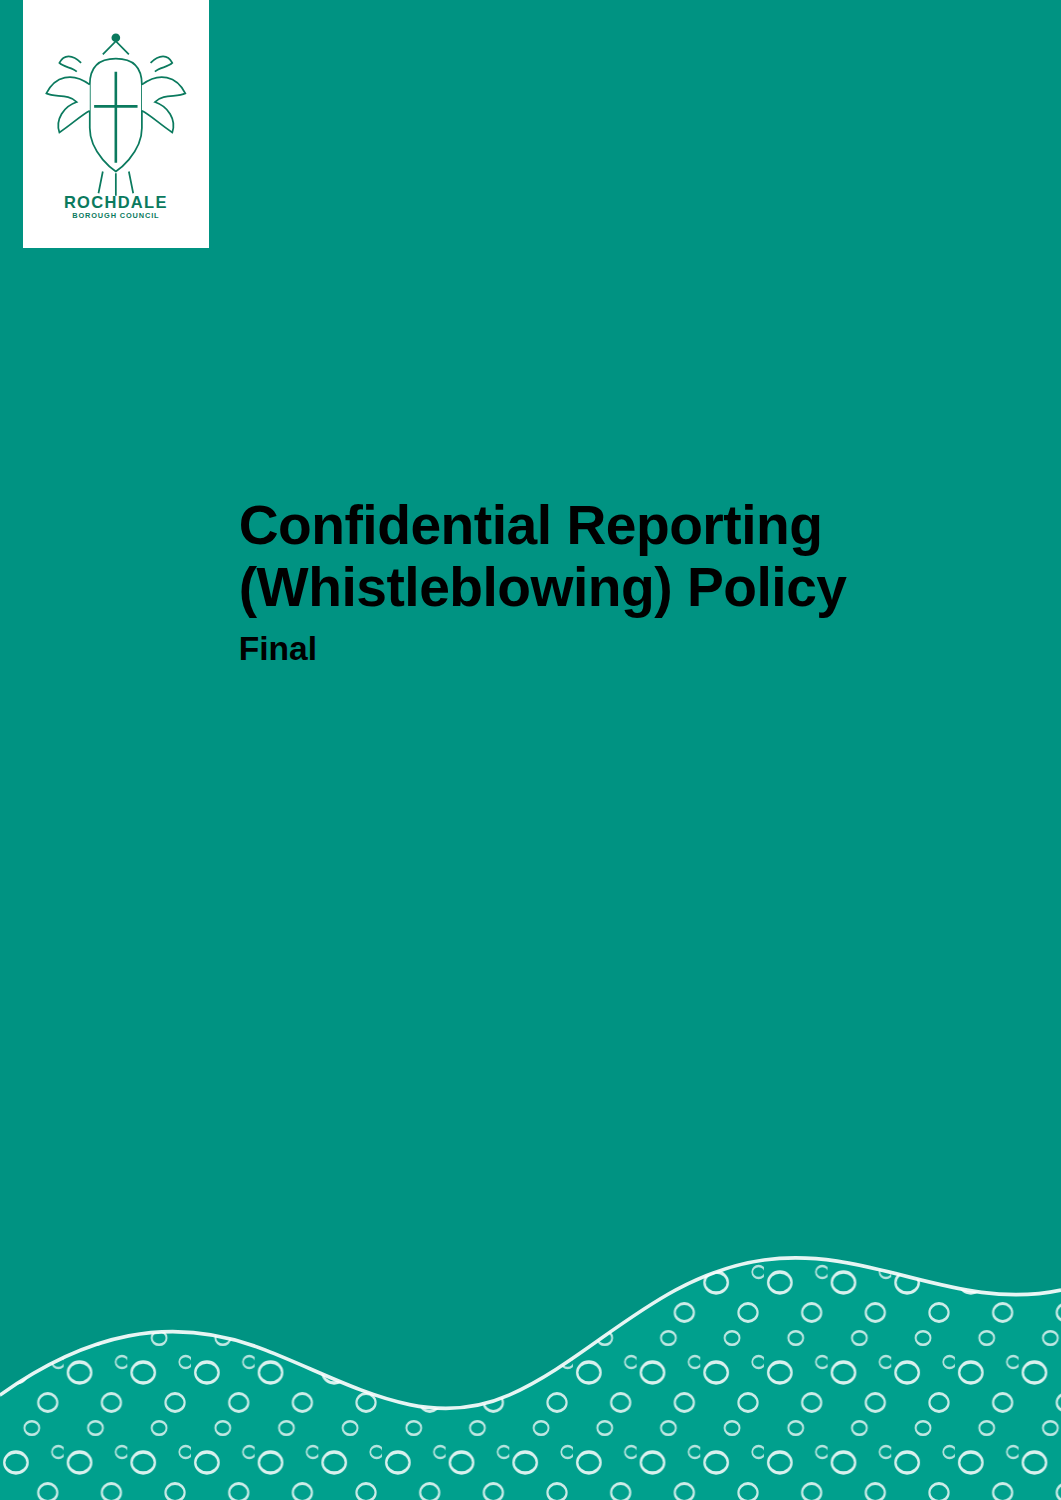ROCHDALE BOROUGH COUNCIL
Confidential Reporting (Whistleblowing) Policy
Final